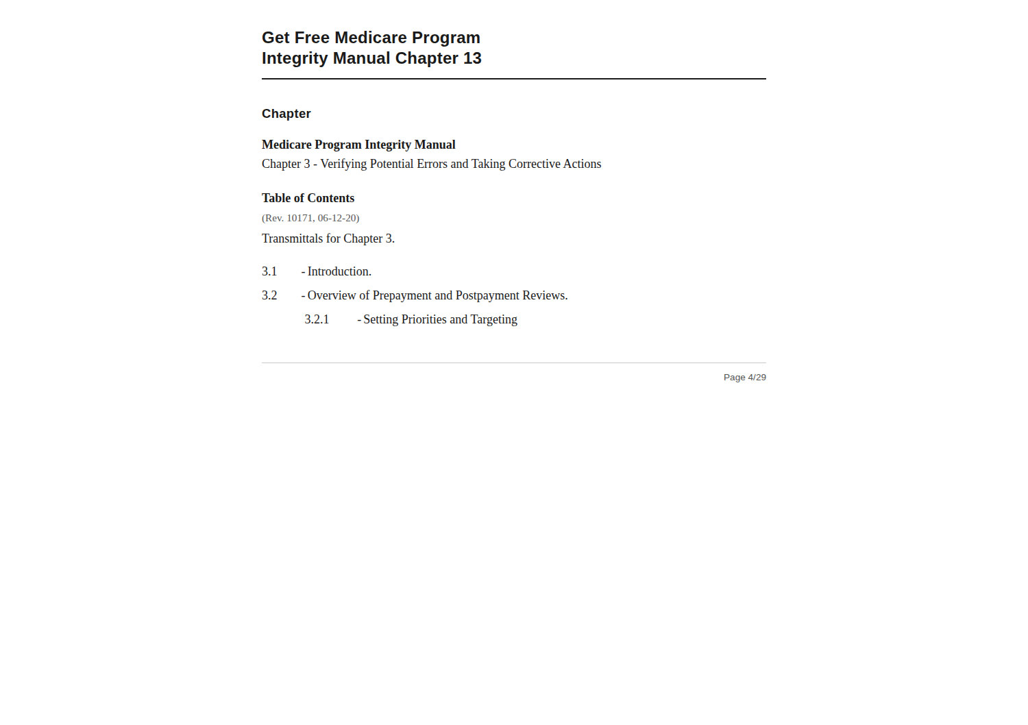Get Free Medicare Program Integrity Manual Chapter 13
Chapter
Medicare Program Integrity Manual Chapter 3 - Verifying Potential Errors and Taking Corrective Actions
Table of Contents
(Rev. 10171, 06-12-20)
Transmittals for Chapter 3.
3.1-Introduction.
3.2-Overview of Prepayment and Postpayment Reviews.
3.2.1-Setting Priorities and Targeting
Page 4/29